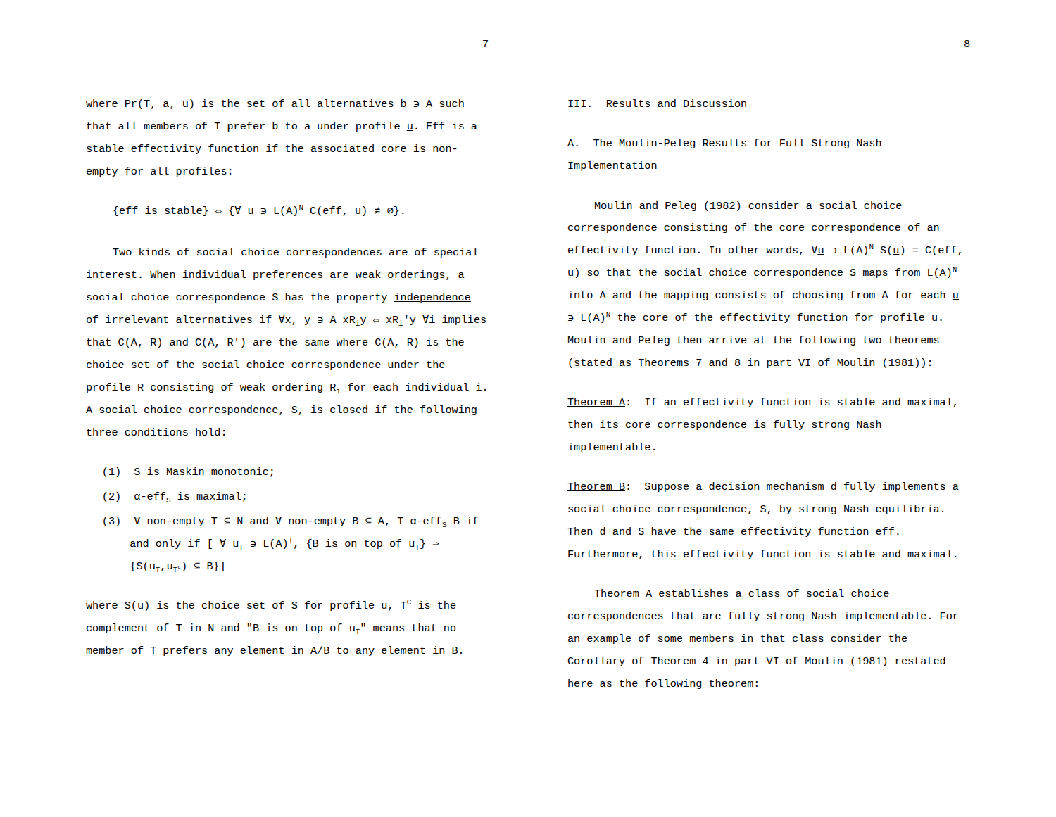7
where Pr(T, a, u) is the set of all alternatives b ϶ A such that all members of T prefer b to a under profile u. Eff is a stable effectivity function if the associated core is non-empty for all profiles:
{eff is stable} ⇔ {∀ u ϶ L(A)N C(eff, u) ≠ ∅}.
Two kinds of social choice correspondences are of special interest. When individual preferences are weak orderings, a social choice correspondence S has the property independence of irrelevant alternatives if ∀x, y ϶ A xRiy ⇔ xRi′y ∀i implies that C(A, R) and C(A, R′) are the same where C(A, R) is the choice set of the social choice correspondence under the profile R consisting of weak ordering Ri for each individual i. A social choice correspondence, S, is closed if the following three conditions hold:
(1) S is Maskin monotonic;
(2) α-effS is maximal;
(3) ∀ non-empty T ⊆ N and ∀ non-empty B ⊆ A, T α-effS B if and only if [ ∀ uT ϶ L(A)T, {B is on top of uT} ⇒ {S(uT,uTc) ⊆ B}]
where S(u) is the choice set of S for profile u, TC is the complement of T in N and "B is on top of uT" means that no member of T prefers any element in A/B to any element in B.
8
III. Results and Discussion
A. The Moulin-Peleg Results for Full Strong Nash Implementation
Moulin and Peleg (1982) consider a social choice correspondence consisting of the core correspondence of an effectivity function. In other words, ∀u ϶ L(A)N S(u) = C(eff, u) so that the social choice correspondence S maps from L(A)N into A and the mapping consists of choosing from A for each u ϶ L(A)N the core of the effectivity function for profile u. Moulin and Peleg then arrive at the following two theorems (stated as Theorems 7 and 8 in part VI of Moulin (1981)):
Theorem A: If an effectivity function is stable and maximal, then its core correspondence is fully strong Nash implementable.
Theorem B: Suppose a decision mechanism d fully implements a social choice correspondence, S, by strong Nash equilibria. Then d and S have the same effectivity function eff. Furthermore, this effectivity function is stable and maximal.
Theorem A establishes a class of social choice correspondences that are fully strong Nash implementable. For an example of some members in that class consider the Corollary of Theorem 4 in part VI of Moulin (1981) restated here as the following theorem: